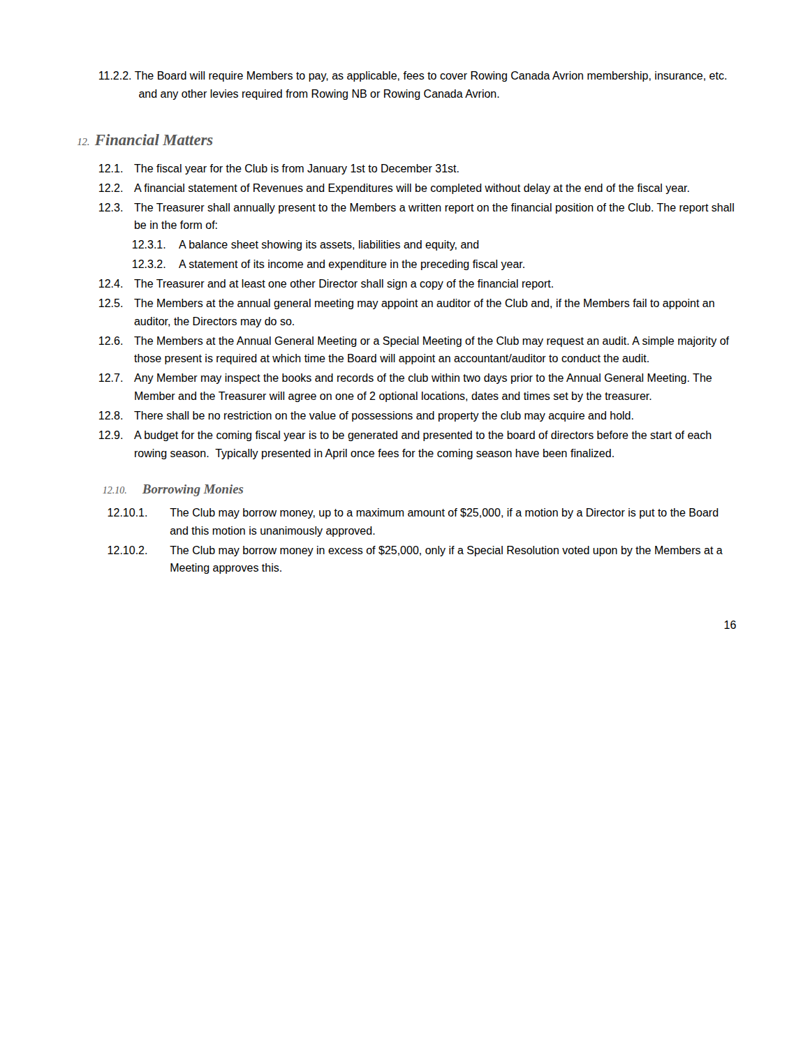11.2.2. The Board will require Members to pay, as applicable, fees to cover Rowing Canada Avrion membership, insurance, etc. and any other levies required from Rowing NB or Rowing Canada Avrion.
12. Financial Matters
12.1.
The fiscal year for the Club is from January 1st to December 31st.
12.2.
A financial statement of Revenues and Expenditures will be completed without delay at the end of the fiscal year.
12.3.
The Treasurer shall annually present to the Members a written report on the financial position of the Club. The report shall be in the form of:
12.3.1.
A balance sheet showing its assets, liabilities and equity, and
12.3.2.
A statement of its income and expenditure in the preceding fiscal year.
12.4.
The Treasurer and at least one other Director shall sign a copy of the financial report.
12.5.
The Members at the annual general meeting may appoint an auditor of the Club and, if the Members fail to appoint an auditor, the Directors may do so.
12.6.
The Members at the Annual General Meeting or a Special Meeting of the Club may request an audit. A simple majority of those present is required at which time the Board will appoint an accountant/auditor to conduct the audit.
12.7.
Any Member may inspect the books and records of the club within two days prior to the Annual General Meeting. The Member and the Treasurer will agree on one of 2 optional locations, dates and times set by the treasurer.
12.8.
There shall be no restriction on the value of possessions and property the club may acquire and hold.
12.9.
A budget for the coming fiscal year is to be generated and presented to the board of directors before the start of each rowing season. Typically presented in April once fees for the coming season have been finalized.
12.10. Borrowing Monies
12.10.1.
The Club may borrow money, up to a maximum amount of $25,000, if a motion by a Director is put to the Board and this motion is unanimously approved.
12.10.2.
The Club may borrow money in excess of $25,000, only if a Special Resolution voted upon by the Members at a Meeting approves this.
16